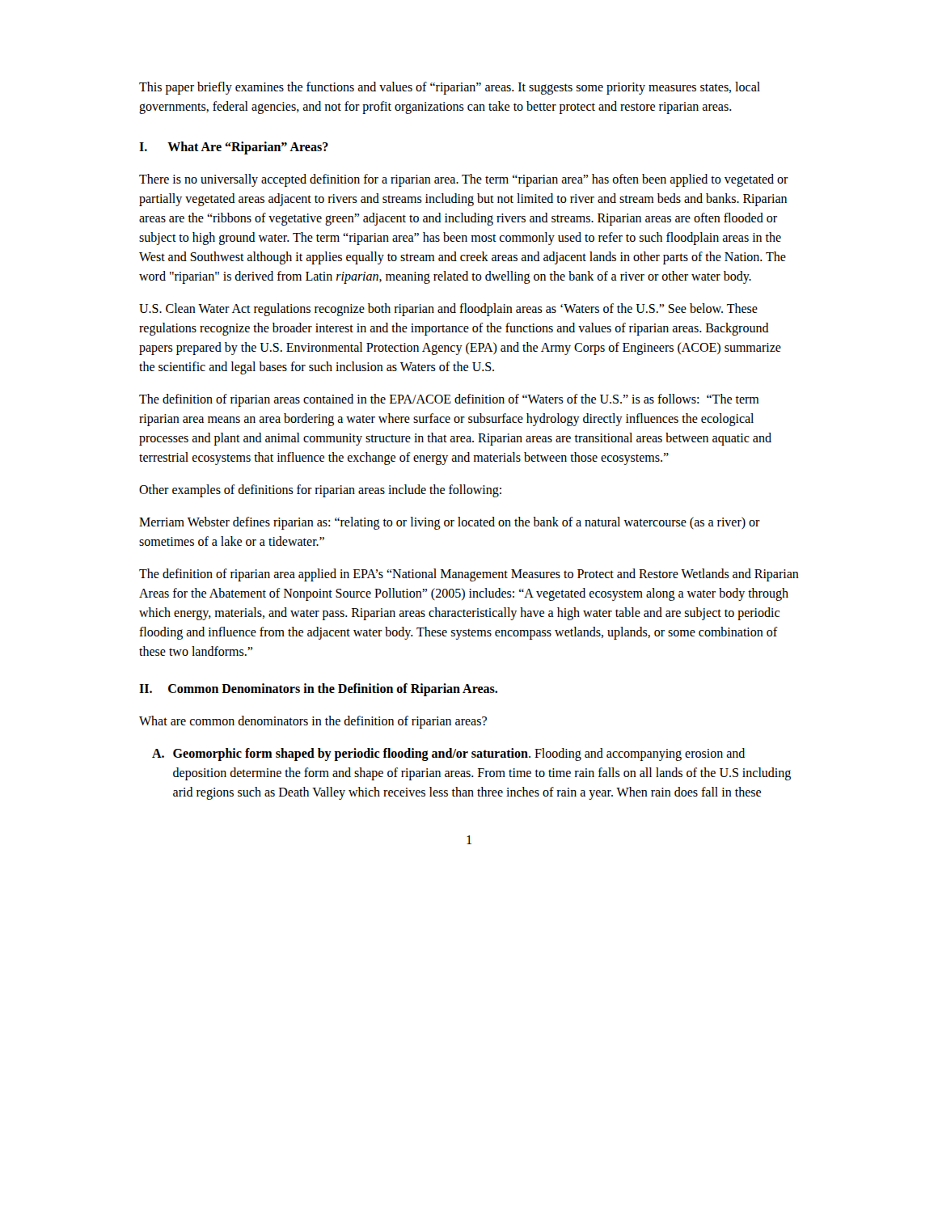This paper briefly examines the functions and values of “riparian” areas. It suggests some priority measures states, local governments, federal agencies, and not for profit organizations can take to better protect and restore riparian areas.
I. What Are “Riparian” Areas?
There is no universally accepted definition for a riparian area. The term “riparian area” has often been applied to vegetated or partially vegetated areas adjacent to rivers and streams including but not limited to river and stream beds and banks. Riparian areas are the “ribbons of vegetative green” adjacent to and including rivers and streams. Riparian areas are often flooded or subject to high ground water. The term “riparian area” has been most commonly used to refer to such floodplain areas in the West and Southwest although it applies equally to stream and creek areas and adjacent lands in other parts of the Nation. The word "riparian" is derived from Latin riparian, meaning related to dwelling on the bank of a river or other water body.
U.S. Clean Water Act regulations recognize both riparian and floodplain areas as ‘Waters of the U.S.” See below. These regulations recognize the broader interest in and the importance of the functions and values of riparian areas. Background papers prepared by the U.S. Environmental Protection Agency (EPA) and the Army Corps of Engineers (ACOE) summarize the scientific and legal bases for such inclusion as Waters of the U.S.
The definition of riparian areas contained in the EPA/ACOE definition of “Waters of the U.S.” is as follows: “The term riparian area means an area bordering a water where surface or subsurface hydrology directly influences the ecological processes and plant and animal community structure in that area. Riparian areas are transitional areas between aquatic and terrestrial ecosystems that influence the exchange of energy and materials between those ecosystems.”
Other examples of definitions for riparian areas include the following:
Merriam Webster defines riparian as: “relating to or living or located on the bank of a natural watercourse (as a river) or sometimes of a lake or a tidewater.”
The definition of riparian area applied in EPA’s “National Management Measures to Protect and Restore Wetlands and Riparian Areas for the Abatement of Nonpoint Source Pollution” (2005) includes: “A vegetated ecosystem along a water body through which energy, materials, and water pass. Riparian areas characteristically have a high water table and are subject to periodic flooding and influence from the adjacent water body. These systems encompass wetlands, uplands, or some combination of these two landforms.”
II. Common Denominators in the Definition of Riparian Areas.
What are common denominators in the definition of riparian areas?
A. Geomorphic form shaped by periodic flooding and/or saturation. Flooding and accompanying erosion and deposition determine the form and shape of riparian areas. From time to time rain falls on all lands of the U.S including arid regions such as Death Valley which receives less than three inches of rain a year. When rain does fall in these
1